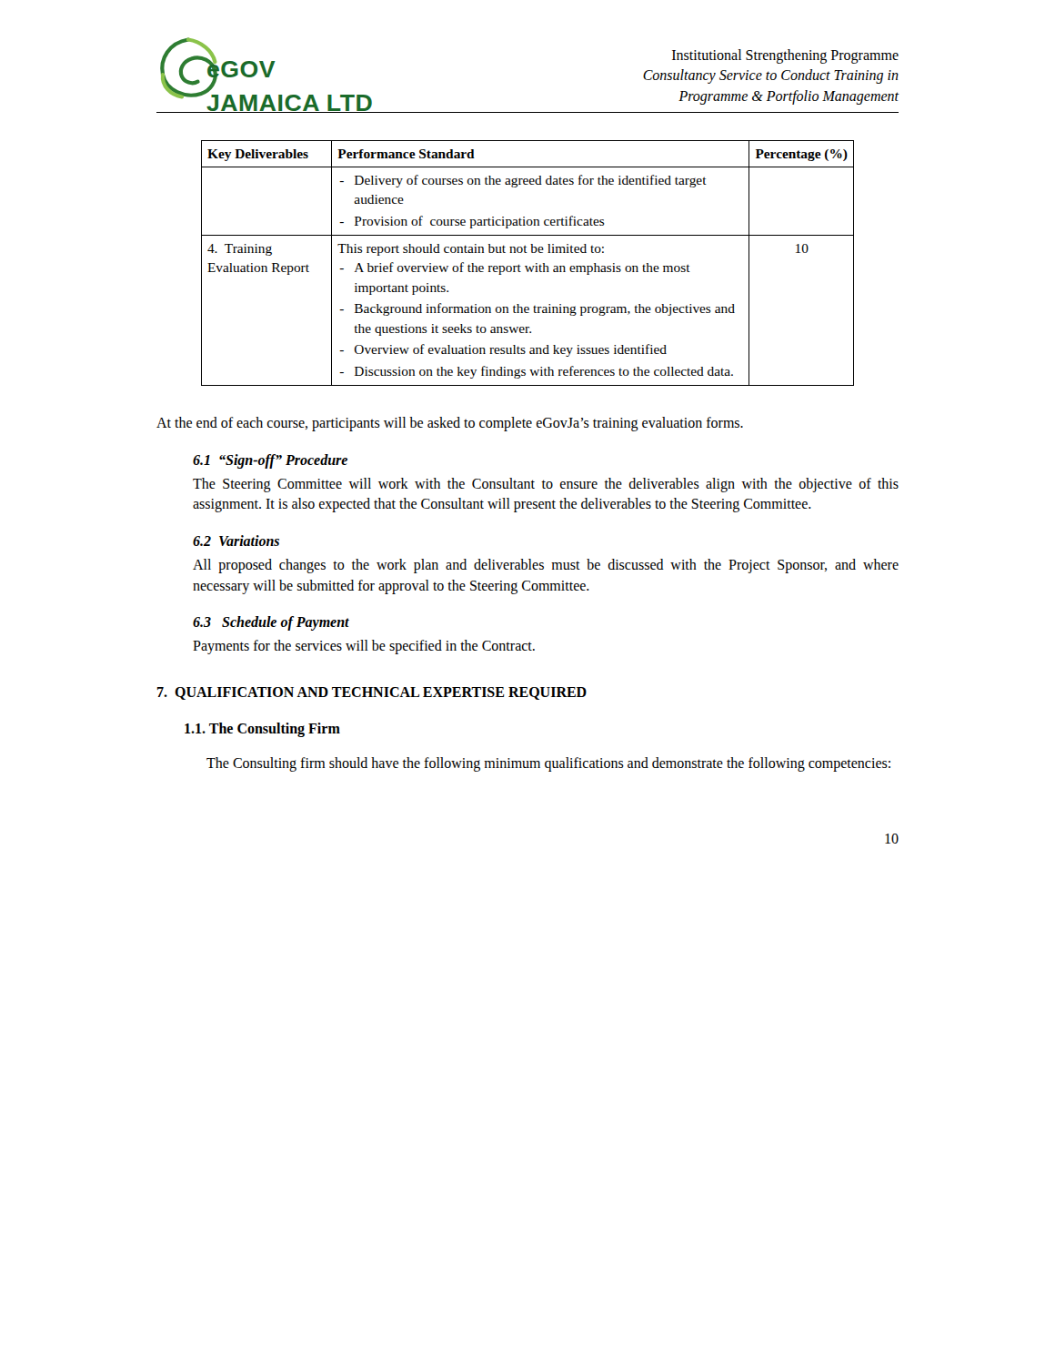eGOV JAMAICA LTD
Institutional Strengthening Programme
Consultancy Service to Conduct Training in
Programme & Portfolio Management
| Key Deliverables | Performance Standard | Percentage (%) |
| --- | --- | --- |
| | Delivery of courses on the agreed dates for the identified target audience Provision of course participation certificates | |
| 4. Training Evaluation Report | This report should contain but not be limited to: A brief overview of the report with an emphasis on the most important points. Background information on the training program, the objectives and the questions it seeks to answer. Overview of evaluation results and key issues identified Discussion on the key findings with references to the collected data. | 10 |
At the end of each course, participants will be asked to complete eGovJa’s training evaluation forms.
6.1 “Sign-off” Procedure
The Steering Committee will work with the Consultant to ensure the deliverables align with the objective of this assignment. It is also expected that the Consultant will present the deliverables to the Steering Committee.
6.2 Variations
All proposed changes to the work plan and deliverables must be discussed with the Project Sponsor, and where necessary will be submitted for approval to the Steering Committee.
6.3 Schedule of Payment
Payments for the services will be specified in the Contract.
7. QUALIFICATION AND TECHNICAL EXPERTISE REQUIRED
1.1. The Consulting Firm
The Consulting firm should have the following minimum qualifications and demonstrate the following competencies:
10